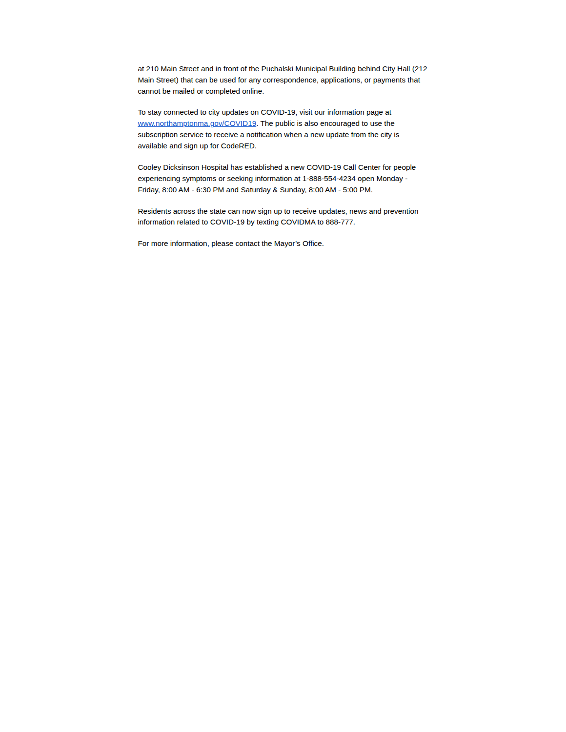at 210 Main Street and in front of the Puchalski Municipal Building behind City Hall (212 Main Street) that can be used for any correspondence, applications, or payments that cannot be mailed or completed online.
To stay connected to city updates on COVID-19, visit our information page at www.northamptonma.gov/COVID19. The public is also encouraged to use the subscription service to receive a notification when a new update from the city is available and sign up for CodeRED.
Cooley Dicksinson Hospital has established a new COVID-19 Call Center for people experiencing symptoms or seeking information at 1-888-554-4234 open Monday - Friday, 8:00 AM - 6:30 PM and Saturday & Sunday, 8:00 AM - 5:00 PM.
Residents across the state can now sign up to receive updates, news and prevention information related to COVID-19 by texting COVIDMA to 888-777.
For more information, please contact the Mayor’s Office.